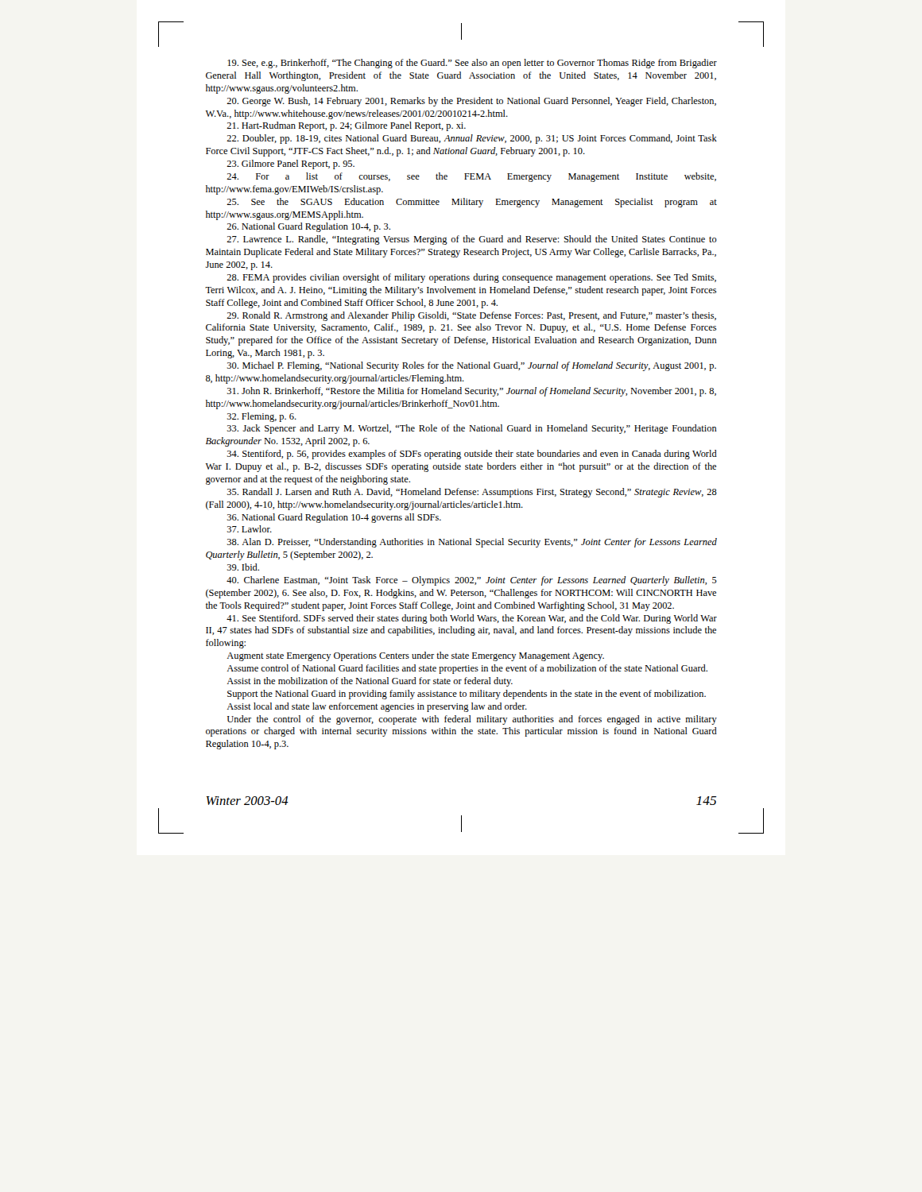19. See, e.g., Brinkerhoff, “The Changing of the Guard.” See also an open letter to Governor Thomas Ridge from Brigadier General Hall Worthington, President of the State Guard Association of the United States, 14 November 2001, http://www.sgaus.org/volunteers2.htm.
20. George W. Bush, 14 February 2001, Remarks by the President to National Guard Personnel, Yeager Field, Charleston, W.Va., http://www.whitehouse.gov/news/releases/2001/02/20010214-2.html.
21. Hart-Rudman Report, p. 24; Gilmore Panel Report, p. xi.
22. Doubler, pp. 18-19, cites National Guard Bureau, Annual Review, 2000, p. 31; US Joint Forces Command, Joint Task Force Civil Support, “JTF-CS Fact Sheet,” n.d., p. 1; and National Guard, February 2001, p. 10.
23. Gilmore Panel Report, p. 95.
24. For a list of courses, see the FEMA Emergency Management Institute website, http://www.fema.gov/EMIWeb/IS/crslist.asp.
25. See the SGAUS Education Committee Military Emergency Management Specialist program at http://www.sgaus.org/MEMSAppli.htm.
26. National Guard Regulation 10-4, p. 3.
27. Lawrence L. Randle, “Integrating Versus Merging of the Guard and Reserve: Should the United States Continue to Maintain Duplicate Federal and State Military Forces?” Strategy Research Project, US Army War College, Carlisle Barracks, Pa., June 2002, p. 14.
28. FEMA provides civilian oversight of military operations during consequence management operations. See Ted Smits, Terri Wilcox, and A. J. Heino, “Limiting the Military’s Involvement in Homeland Defense,” student research paper, Joint Forces Staff College, Joint and Combined Staff Officer School, 8 June 2001, p. 4.
29. Ronald R. Armstrong and Alexander Philip Gisoldi, “State Defense Forces: Past, Present, and Future,” master’s thesis, California State University, Sacramento, Calif., 1989, p. 21. See also Trevor N. Dupuy, et al., “U.S. Home Defense Forces Study,” prepared for the Office of the Assistant Secretary of Defense, Historical Evaluation and Research Organization, Dunn Loring, Va., March 1981, p. 3.
30. Michael P. Fleming, “National Security Roles for the National Guard,” Journal of Homeland Security, August 2001, p. 8, http://www.homelandsecurity.org/journal/articles/Fleming.htm.
31. John R. Brinkerhoff, “Restore the Militia for Homeland Security,” Journal of Homeland Security, November 2001, p. 8, http://www.homelandsecurity.org/journal/articles/Brinkerhoff_Nov01.htm.
32. Fleming, p. 6.
33. Jack Spencer and Larry M. Wortzel, “The Role of the National Guard in Homeland Security,” Heritage Foundation Backgrounder No. 1532, April 2002, p. 6.
34. Stentiford, p. 56, provides examples of SDFs operating outside their state boundaries and even in Canada during World War I. Dupuy et al., p. B-2, discusses SDFs operating outside state borders either in “hot pursuit” or at the direction of the governor and at the request of the neighboring state.
35. Randall J. Larsen and Ruth A. David, “Homeland Defense: Assumptions First, Strategy Second,” Strategic Review, 28 (Fall 2000), 4-10, http://www.homelandsecurity.org/journal/articles/article1.htm.
36. National Guard Regulation 10-4 governs all SDFs.
37. Lawlor.
38. Alan D. Preisser, “Understanding Authorities in National Special Security Events,” Joint Center for Lessons Learned Quarterly Bulletin, 5 (September 2002), 2.
39. Ibid.
40. Charlene Eastman, “Joint Task Force – Olympics 2002,” Joint Center for Lessons Learned Quarterly Bulletin, 5 (September 2002), 6. See also, D. Fox, R. Hodgkins, and W. Peterson, “Challenges for NORTHCOM: Will CINCNORTH Have the Tools Required?” student paper, Joint Forces Staff College, Joint and Combined Warfighting School, 31 May 2002.
41. See Stentiford. SDFs served their states during both World Wars, the Korean War, and the Cold War. During World War II, 47 states had SDFs of substantial size and capabilities, including air, naval, and land forces. Present-day missions include the following:
Augment state Emergency Operations Centers under the state Emergency Management Agency.
Assume control of National Guard facilities and state properties in the event of a mobilization of the state National Guard.
Assist in the mobilization of the National Guard for state or federal duty.
Support the National Guard in providing family assistance to military dependents in the state in the event of mobilization.
Assist local and state law enforcement agencies in preserving law and order.
Under the control of the governor, cooperate with federal military authorities and forces engaged in active military operations or charged with internal security missions within the state. This particular mission is found in National Guard Regulation 10-4, p.3.
Winter 2003-04
145